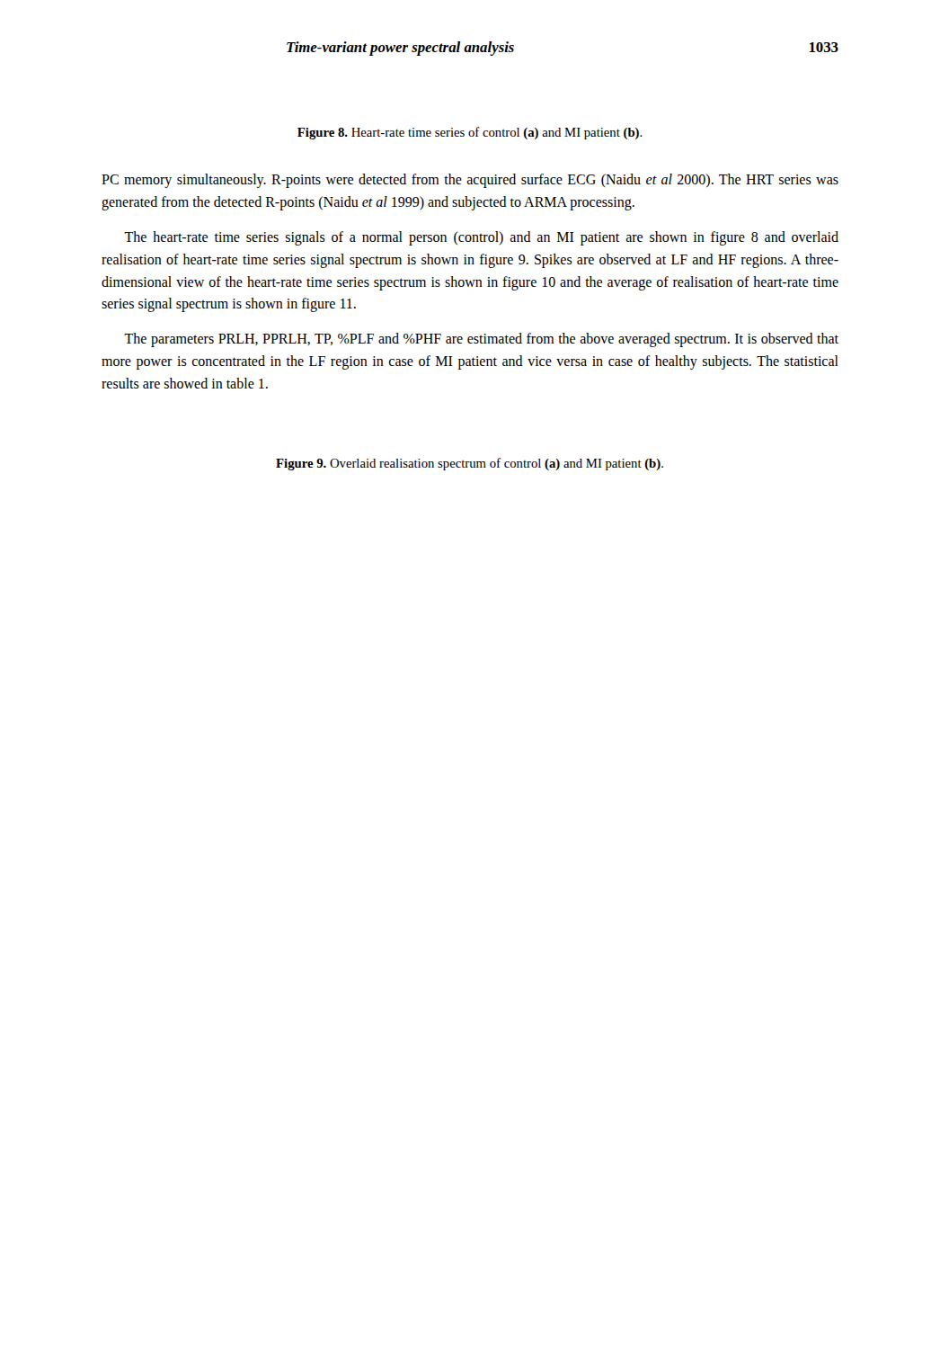Time-variant power spectral analysis 1033
Figure 8. Heart-rate time series of control (a) and MI patient (b).
PC memory simultaneously. R-points were detected from the acquired surface ECG (Naidu et al 2000). The HRT series was generated from the detected R-points (Naidu et al 1999) and subjected to ARMA processing.
The heart-rate time series signals of a normal person (control) and an MI patient are shown in figure 8 and overlaid realisation of heart-rate time series signal spectrum is shown in figure 9. Spikes are observed at LF and HF regions. A three-dimensional view of the heart-rate time series spectrum is shown in figure 10 and the average of realisation of heart-rate time series signal spectrum is shown in figure 11.
The parameters PRLH, PPRLH, TP, %PLF and %PHF are estimated from the above averaged spectrum. It is observed that more power is concentrated in the LF region in case of MI patient and vice versa in case of healthy subjects. The statistical results are showed in table 1.
Figure 9. Overlaid realisation spectrum of control (a) and MI patient (b).